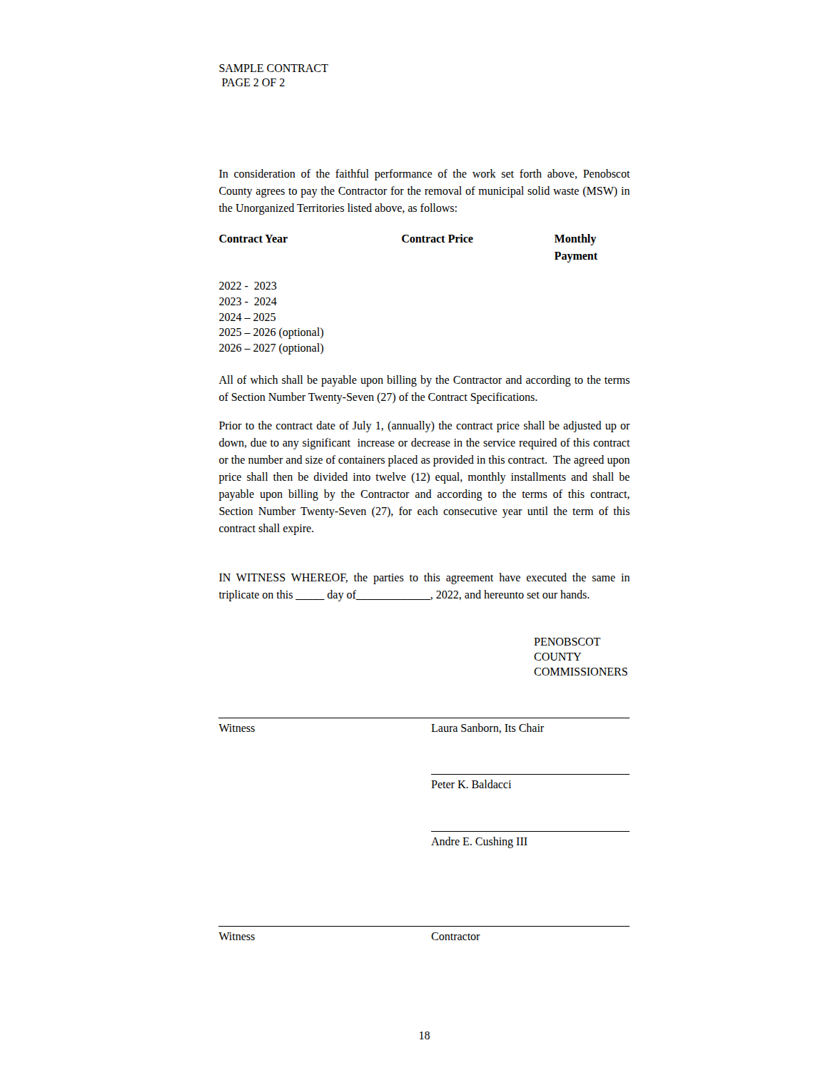SAMPLE CONTRACT
PAGE 2 OF 2
In consideration of the faithful performance of the work set forth above, Penobscot County agrees to pay the Contractor for the removal of municipal solid waste (MSW) in the Unorganized Territories listed above, as follows:
Contract Year Contract Price Monthly Payment
2022 - 2023
2023 - 2024
2024 – 2025
2025 – 2026 (optional)
2026 – 2027 (optional)
All of which shall be payable upon billing by the Contractor and according to the terms of Section Number Twenty-Seven (27) of the Contract Specifications.
Prior to the contract date of July 1, (annually) the contract price shall be adjusted up or down, due to any significant increase or decrease in the service required of this contract or the number and size of containers placed as provided in this contract. The agreed upon price shall then be divided into twelve (12) equal, monthly installments and shall be payable upon billing by the Contractor and according to the terms of this contract, Section Number Twenty-Seven (27), for each consecutive year until the term of this contract shall expire.
IN WITNESS WHEREOF, the parties to this agreement have executed the same in triplicate on this _____ day of_____________, 2022, and hereunto set our hands.
PENOBSCOT COUNTY
COMMISSIONERS
Witness
Laura Sanborn, Its Chair
Peter K. Baldacci
Andre E. Cushing III
Witness
Contractor
18